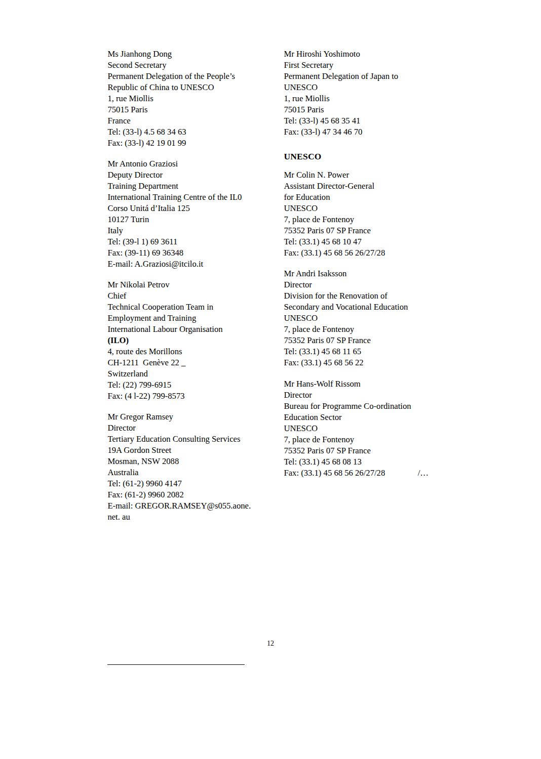Ms Jianhong Dong
Second Secretary
Permanent Delegation of the People’s Republic of China to UNESCO
1, rue Miollis
75015 Paris
France
Tel: (33-l) 4.5 68 34 63
Fax: (33-l) 42 19 01 99
Mr Antonio Graziosi
Deputy Director
Training Department
International Training Centre of the IL0
Corso Unitá d’Italia 125
10127 Turin
Italy
Tel: (39-l 1) 69 3611
Fax: (39-11) 69 36348
E-mail: A.Graziosi@itcilo.it
Mr Nikolai Petrov
Chief
Technical Cooperation Team in
Employment and Training
International Labour Organisation
(ILO)
4, route des Morillons
CH-1211 Genève 22 _
Switzerland
Tel: (22) 799-6915
Fax: (4 l-22) 799-8573
Mr Gregor Ramsey
Director
Tertiary Education Consulting Services
19A Gordon Street
Mosman, NSW 2088
Australia
Tel: (61-2) 9960 4147
Fax: (61-2) 9960 2082
E-mail: GREGOR.RAMSEY@s055.aone. net. au
Mr Hiroshi Yoshimoto
First Secretary
Permanent Delegation of Japan to UNESCO
1, rue Miollis
75015 Paris
Tel: (33-l) 45 68 35 41
Fax: (33-l) 47 34 46 70
UNESCO
Mr Colin N. Power
Assistant Director-General
for Education
UNESCO
7, place de Fontenoy
75352 Paris 07 SP France
Tel: (33.1) 45 68 10 47
Fax: (33.1) 45 68 56 26/27/28
Mr Andri Isaksson
Director
Division for the Renovation of
Secondary and Vocational Education
UNESCO
7, place de Fontenoy
75352 Paris 07 SP France
Tel: (33.1) 45 68 11 65
Fax: (33.1) 45 68 56 22
Mr Hans-Wolf Rissom
Director
Bureau for Programme Co-ordination
Education Sector
UNESCO
7, place de Fontenoy
75352 Paris 07 SP France
Tel: (33.1) 45 68 08 13
Fax: (33.1) 45 68 56 26/27/28 /…
12